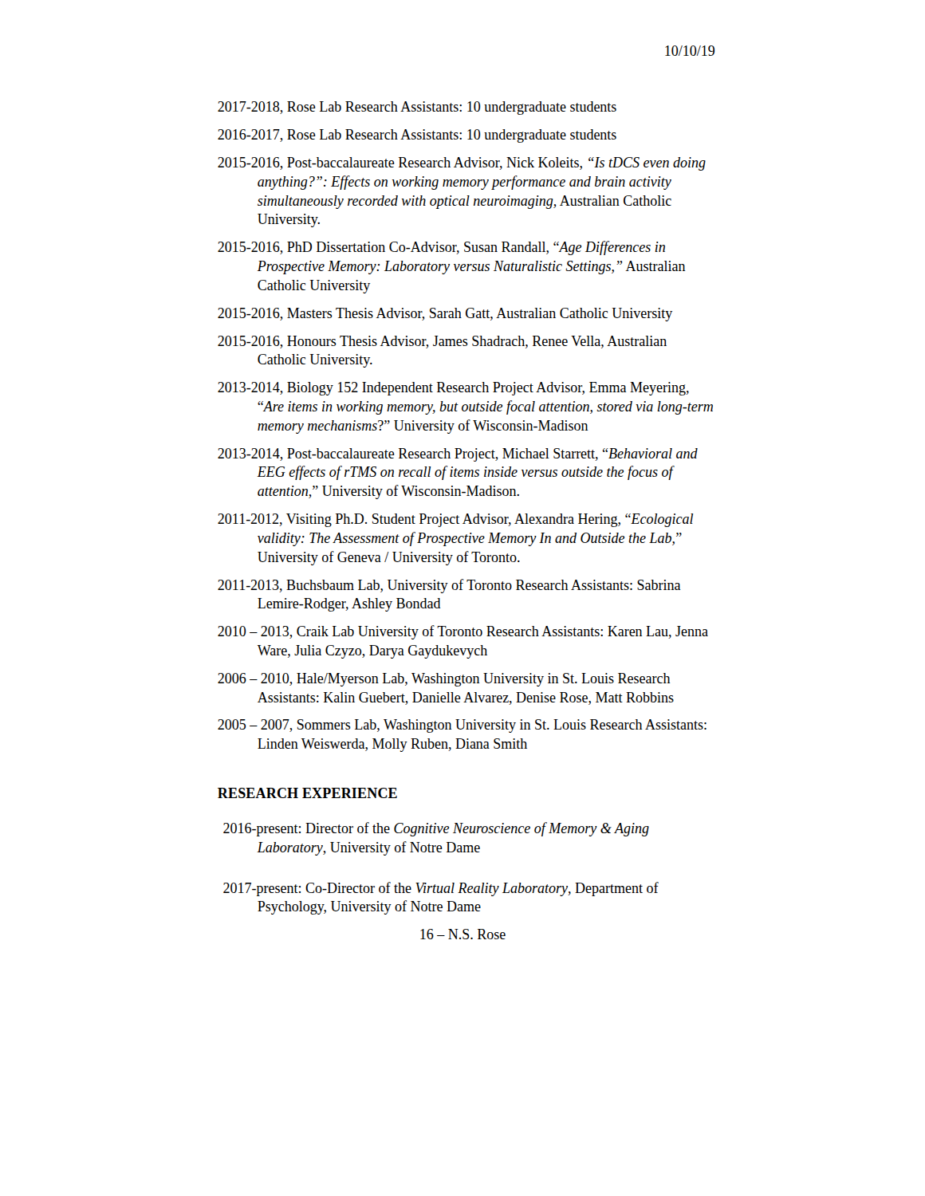10/10/19
2017-2018, Rose Lab Research Assistants: 10 undergraduate students
2016-2017, Rose Lab Research Assistants: 10 undergraduate students
2015-2016, Post-baccalaureate Research Advisor, Nick Koleits, “Is tDCS even doing anything?”: Effects on working memory performance and brain activity simultaneously recorded with optical neuroimaging, Australian Catholic University.
2015-2016, PhD Dissertation Co-Advisor, Susan Randall, “Age Differences in Prospective Memory: Laboratory versus Naturalistic Settings,” Australian Catholic University
2015-2016, Masters Thesis Advisor, Sarah Gatt, Australian Catholic University
2015-2016, Honours Thesis Advisor, James Shadrach, Renee Vella, Australian Catholic University.
2013-2014, Biology 152 Independent Research Project Advisor, Emma Meyering, “Are items in working memory, but outside focal attention, stored via long-term memory mechanisms?” University of Wisconsin-Madison
2013-2014, Post-baccalaureate Research Project, Michael Starrett, “Behavioral and EEG effects of rTMS on recall of items inside versus outside the focus of attention,” University of Wisconsin-Madison.
2011-2012, Visiting Ph.D. Student Project Advisor, Alexandra Hering, “Ecological validity: The Assessment of Prospective Memory In and Outside the Lab,” University of Geneva / University of Toronto.
2011-2013, Buchsbaum Lab, University of Toronto Research Assistants: Sabrina Lemire-Rodger, Ashley Bondad
2010 – 2013, Craik Lab University of Toronto Research Assistants: Karen Lau, Jenna Ware, Julia Czyzo, Darya Gaydukevych
2006 – 2010, Hale/Myerson Lab, Washington University in St. Louis Research Assistants: Kalin Guebert, Danielle Alvarez, Denise Rose, Matt Robbins
2005 – 2007, Sommers Lab, Washington University in St. Louis Research Assistants: Linden Weiswerda, Molly Ruben, Diana Smith
RESEARCH EXPERIENCE
2016-present: Director of the Cognitive Neuroscience of Memory & Aging Laboratory, University of Notre Dame
2017-present: Co-Director of the Virtual Reality Laboratory, Department of Psychology, University of Notre Dame
16 – N.S. Rose